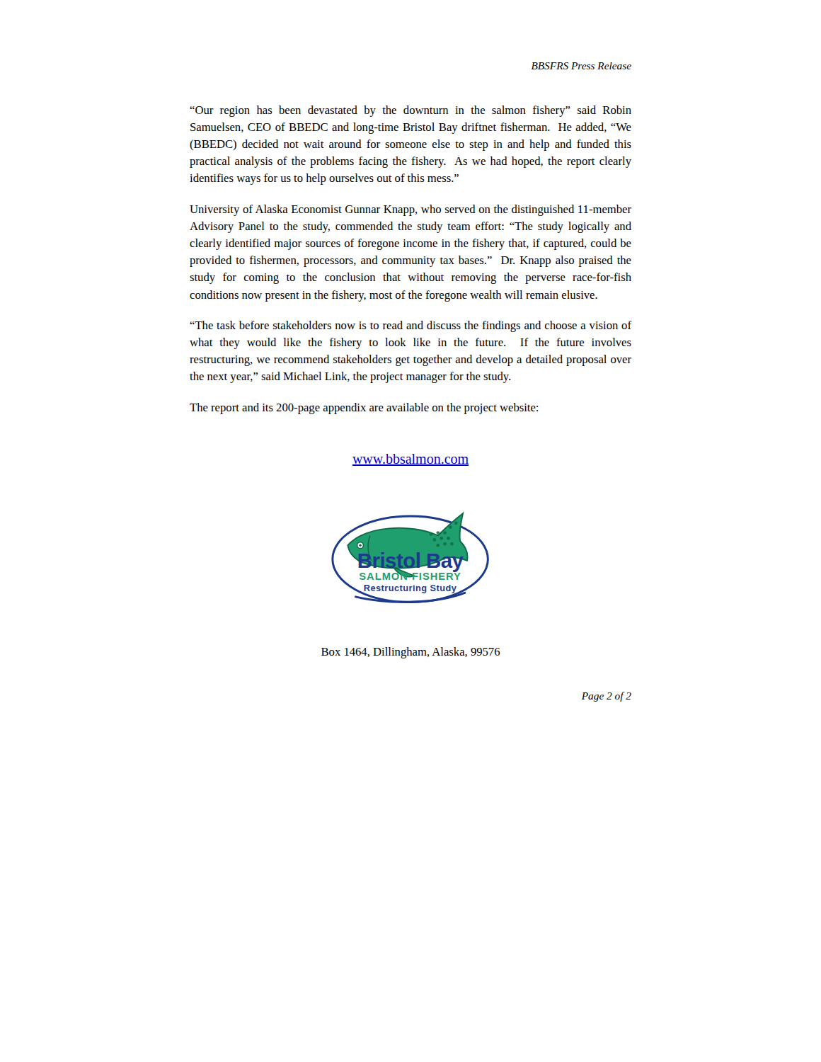BBSFRS Press Release
“Our region has been devastated by the downturn in the salmon fishery” said Robin Samuelsen, CEO of BBEDC and long-time Bristol Bay driftnet fisherman. He added, “We (BBEDC) decided not wait around for someone else to step in and help and funded this practical analysis of the problems facing the fishery. As we had hoped, the report clearly identifies ways for us to help ourselves out of this mess.”
University of Alaska Economist Gunnar Knapp, who served on the distinguished 11-member Advisory Panel to the study, commended the study team effort: “The study logically and clearly identified major sources of foregone income in the fishery that, if captured, could be provided to fishermen, processors, and community tax bases.” Dr. Knapp also praised the study for coming to the conclusion that without removing the perverse race-for-fish conditions now present in the fishery, most of the foregone wealth will remain elusive.
“The task before stakeholders now is to read and discuss the findings and choose a vision of what they would like the fishery to look like in the future. If the future involves restructuring, we recommend stakeholders get together and develop a detailed proposal over the next year,” said Michael Link, the project manager for the study.
The report and its 200-page appendix are available on the project website:
www.bbsalmon.com
Bristol Bay SALMON FISHERY Restructuring Study
Box 1464, Dillingham, Alaska, 99576
Page 2 of 2